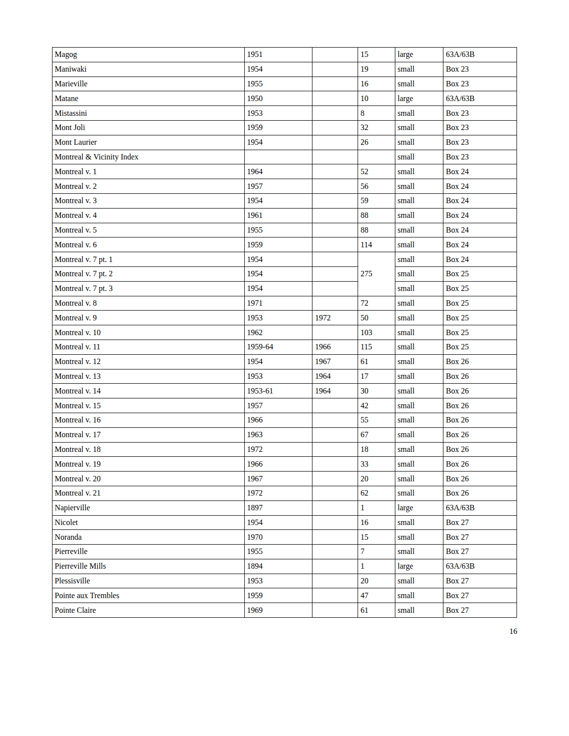| Magog | 1951 | | 15 | large | 63A/63B |
| Maniwaki | 1954 | | 19 | small | Box 23 |
| Marieville | 1955 | | 16 | small | Box 23 |
| Matane | 1950 | | 10 | large | 63A/63B |
| Mistassini | 1953 | | 8 | small | Box 23 |
| Mont Joli | 1959 | | 32 | small | Box 23 |
| Mont Laurier | 1954 | | 26 | small | Box 23 |
| Montreal & Vicinity Index | | | | small | Box 23 |
| Montreal v. 1 | 1964 | | 52 | small | Box 24 |
| Montreal v. 2 | 1957 | | 56 | small | Box 24 |
| Montreal v. 3 | 1954 | | 59 | small | Box 24 |
| Montreal v. 4 | 1961 | | 88 | small | Box 24 |
| Montreal v. 5 | 1955 | | 88 | small | Box 24 |
| Montreal v. 6 | 1959 | | 114 | small | Box 24 |
| Montreal v. 7 pt. 1 | 1954 | | 275 | small | Box 24 |
| Montreal v. 7 pt. 2 | 1954 | | small | Box 25 |
| Montreal v. 7 pt. 3 | 1954 | | small | Box 25 |
| Montreal v. 8 | 1971 | | 72 | small | Box 25 |
| Montreal v. 9 | 1953 | 1972 | 50 | small | Box 25 |
| Montreal v. 10 | 1962 | | 103 | small | Box 25 |
| Montreal v. 11 | 1959-64 | 1966 | 115 | small | Box 25 |
| Montreal v. 12 | 1954 | 1967 | 61 | small | Box 26 |
| Montreal v. 13 | 1953 | 1964 | 17 | small | Box 26 |
| Montreal v. 14 | 1953-61 | 1964 | 30 | small | Box 26 |
| Montreal v. 15 | 1957 | | 42 | small | Box 26 |
| Montreal v. 16 | 1966 | | 55 | small | Box 26 |
| Montreal v. 17 | 1963 | | 67 | small | Box 26 |
| Montreal v. 18 | 1972 | | 18 | small | Box 26 |
| Montreal v. 19 | 1966 | | 33 | small | Box 26 |
| Montreal v. 20 | 1967 | | 20 | small | Box 26 |
| Montreal v. 21 | 1972 | | 62 | small | Box 26 |
| Napierville | 1897 | | 1 | large | 63A/63B |
| Nicolet | 1954 | | 16 | small | Box 27 |
| Noranda | 1970 | | 15 | small | Box 27 |
| Pierreville | 1955 | | 7 | small | Box 27 |
| Pierreville Mills | 1894 | | 1 | large | 63A/63B |
| Plessisville | 1953 | | 20 | small | Box 27 |
| Pointe aux Trembles | 1959 | | 47 | small | Box 27 |
| Pointe Claire | 1969 | | 61 | small | Box 27 |
16